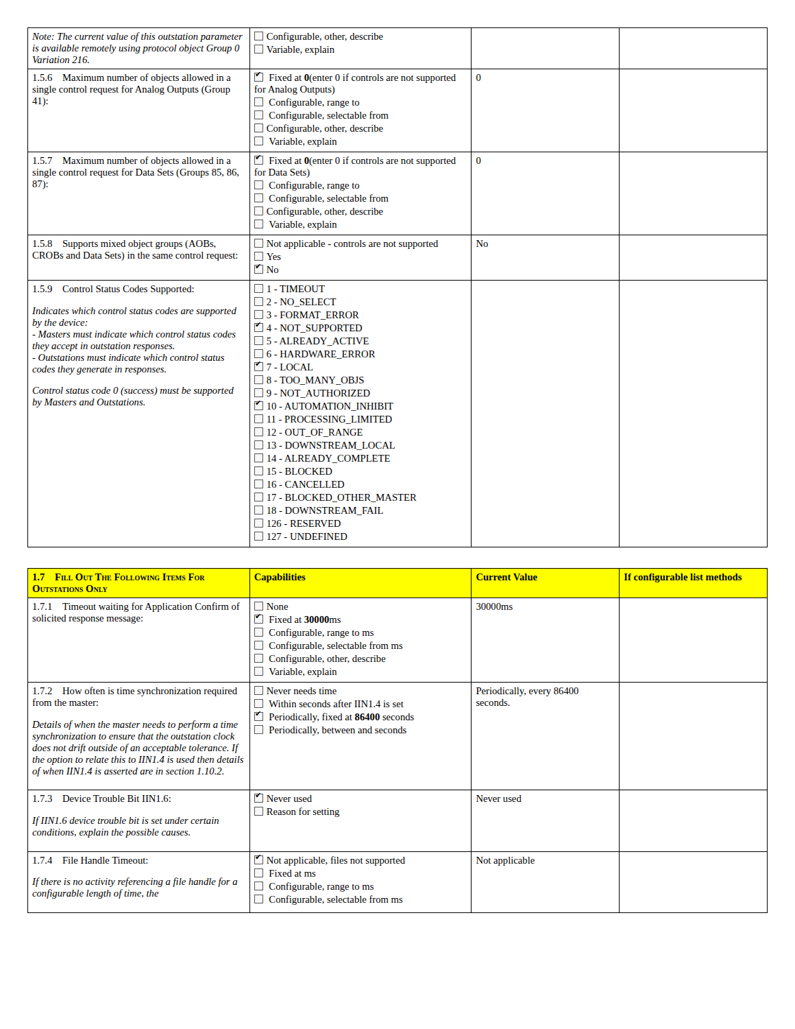| Note: The current value of this outstation parameter is available remotely using protocol object Group 0 Variation 216. | Configurable, other, describe Variable, explain | | |
| 1.5.6 Maximum number of objects allowed in a single control request for Analog Outputs (Group 41): | Fixed at 0 (enter 0 if controls are not supported for Analog Outputs) Configurable, range to Configurable, selectable from Configurable, other, describe Variable, explain | 0 | |
| 1.5.7 Maximum number of objects allowed in a single control request for Data Sets (Groups 85, 86, 87): | Fixed at 0 (enter 0 if controls are not supported for Data Sets) Configurable, range to Configurable, selectable from Configurable, other, describe Variable, explain | 0 | |
| 1.5.8 Supports mixed object groups (AOBs, CROBs and Data Sets) in the same control request: | Not applicable - controls are not supported Yes No | No | |
| 1.5.9 Control Status Codes Supported: Indicates which control status codes are supported by the device: - Masters must indicate which control status codes they accept in outstation responses. - Outstations must indicate which control status codes they generate in responses. Control status code 0 (success) must be supported by Masters and Outstations. | 1 - TIMEOUT 2 - NO_SELECT 3 - FORMAT_ERROR 4 - NOT_SUPPORTED 5 - ALREADY_ACTIVE 6 - HARDWARE_ERROR 7 - LOCAL 8 - TOO_MANY_OBJS 9 - NOT_AUTHORIZED 10 - AUTOMATION_INHIBIT 11 - PROCESSING_LIMITED 12 - OUT_OF_RANGE 13 - DOWNSTREAM_LOCAL 14 - ALREADY_COMPLETE 15 - BLOCKED 16 - CANCELLED 17 - BLOCKED_OTHER_MASTER 18 - DOWNSTREAM_FAIL 126 - RESERVED 127 - UNDEFINED | | |
| 1.7 Fill Out The Following Items For Outstations Only | Capabilities | Current Value | If configurable list methods |
| 1.7.1 Timeout waiting for Application Confirm of solicited response message: | None Fixed at 30000 ms Configurable, range to ms Configurable, selectable from ms Configurable, other, describe Variable, explain | 30000ms | |
| 1.7.2 How often is time synchronization required from the master: Details of when the master needs to perform a time synchronization to ensure that the outstation clock does not drift outside of an acceptable tolerance. If the option to relate this to IIN1.4 is used then details of when IIN1.4 is asserted are in section 1.10.2. | Never needs time Within seconds after IIN1.4 is set Periodically, fixed at 86400 seconds Periodically, between and seconds | Periodically, every 86400 seconds. | |
| 1.7.3 Device Trouble Bit IIN1.6: If IIN1.6 device trouble bit is set under certain conditions, explain the possible causes. | Never used Reason for setting | Never used | |
| 1.7.4 File Handle Timeout: If there is no activity referencing a file handle for a configurable length of time, the | Not applicable, files not supported Fixed at ms Configurable, range to ms Configurable, selectable from ms | Not applicable | |